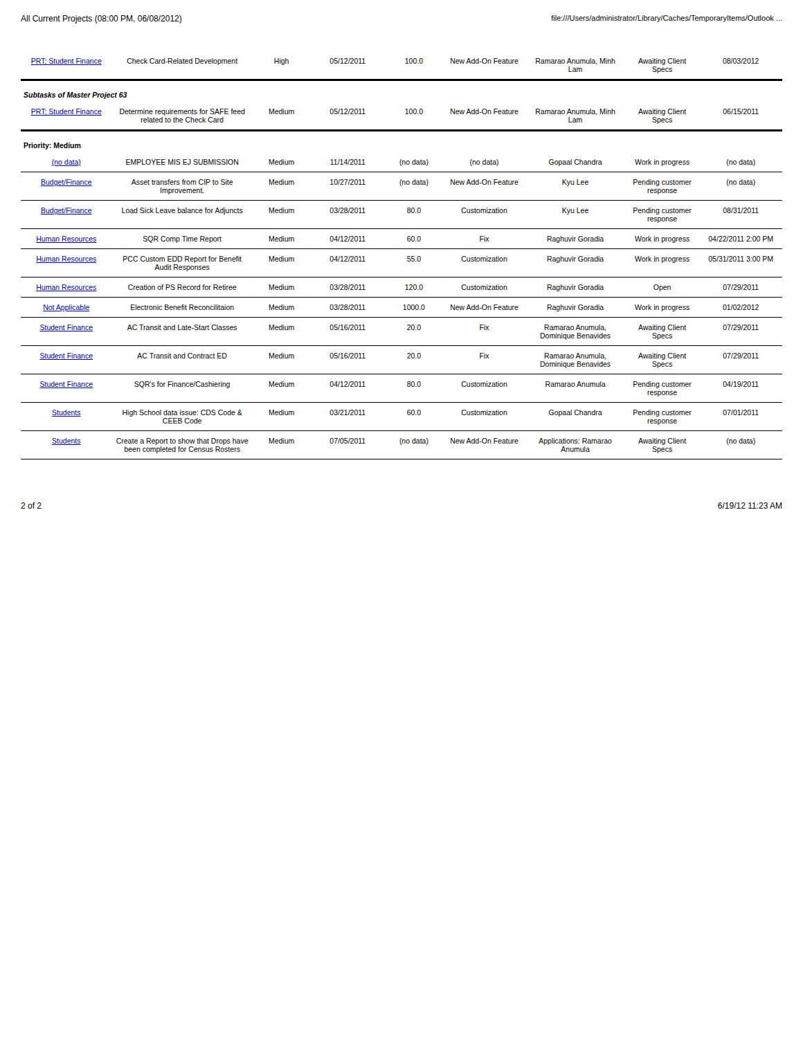All Current Projects (08:00 PM, 06/08/2012)
file:///Users/administrator/Library/Caches/TemporaryItems/Outlook ...
| PRT; Student Finance | Check Card-Related Development | High | 05/12/2011 | 100.0 | New Add-On Feature | Ramarao Anumula, Minh Lam | Awaiting Client Specs | 08/03/2012 |
| Subtasks of Master Project 63 |
| PRT; Student Finance | Determine requirements for SAFE feed related to the Check Card | Medium | 05/12/2011 | 100.0 | New Add-On Feature | Ramarao Anumula, Minh Lam | Awaiting Client Specs | 06/15/2011 |
| Priority: Medium |
| (no data) | EMPLOYEE MIS EJ SUBMISSION | Medium | 11/14/2011 | (no data) | (no data) | Gopaal Chandra | Work in progress | (no data) |
| Budget/Finance | Asset transfers from CIP to Site Improvement. | Medium | 10/27/2011 | (no data) | New Add-On Feature | Kyu Lee | Pending customer response | (no data) |
| Budget/Finance | Load Sick Leave balance for Adjuncts | Medium | 03/28/2011 | 80.0 | Customization | Kyu Lee | Pending customer response | 08/31/2011 |
| Human Resources | SQR Comp Time Report | Medium | 04/12/2011 | 60.0 | Fix | Raghuvir Goradia | Work in progress | 04/22/2011 2:00 PM |
| Human Resources | PCC Custom EDD Report for Benefit Audit Responses | Medium | 04/12/2011 | 55.0 | Customization | Raghuvir Goradia | Work in progress | 05/31/2011 3:00 PM |
| Human Resources | Creation of PS Record for Retiree | Medium | 03/28/2011 | 120.0 | Customization | Raghuvir Goradia | Open | 07/29/2011 |
| Not Applicable | Electronic Benefit Reconcilitaion | Medium | 03/28/2011 | 1000.0 | New Add-On Feature | Raghuvir Goradia | Work in progress | 01/02/2012 |
| Student Finance | AC Transit and Late-Start Classes | Medium | 05/16/2011 | 20.0 | Fix | Ramarao Anumula, Dominique Benavides | Awaiting Client Specs | 07/29/2011 |
| Student Finance | AC Transit and Contract ED | Medium | 05/16/2011 | 20.0 | Fix | Ramarao Anumula, Dominique Benavides | Awaiting Client Specs | 07/29/2011 |
| Student Finance | SQR's for Finance/Cashiering | Medium | 04/12/2011 | 80.0 | Customization | Ramarao Anumula | Pending customer response | 04/19/2011 |
| Students | High School data issue: CDS Code & CEEB Code | Medium | 03/21/2011 | 60.0 | Customization | Gopaal Chandra | Pending customer response | 07/01/2011 |
| Students | Create a Report to show that Drops have been completed for Census Rosters | Medium | 07/05/2011 | (no data) | New Add-On Feature | Applications: Ramarao Anumula | Awaiting Client Specs | (no data) |
2 of 2
6/19/12 11:23 AM